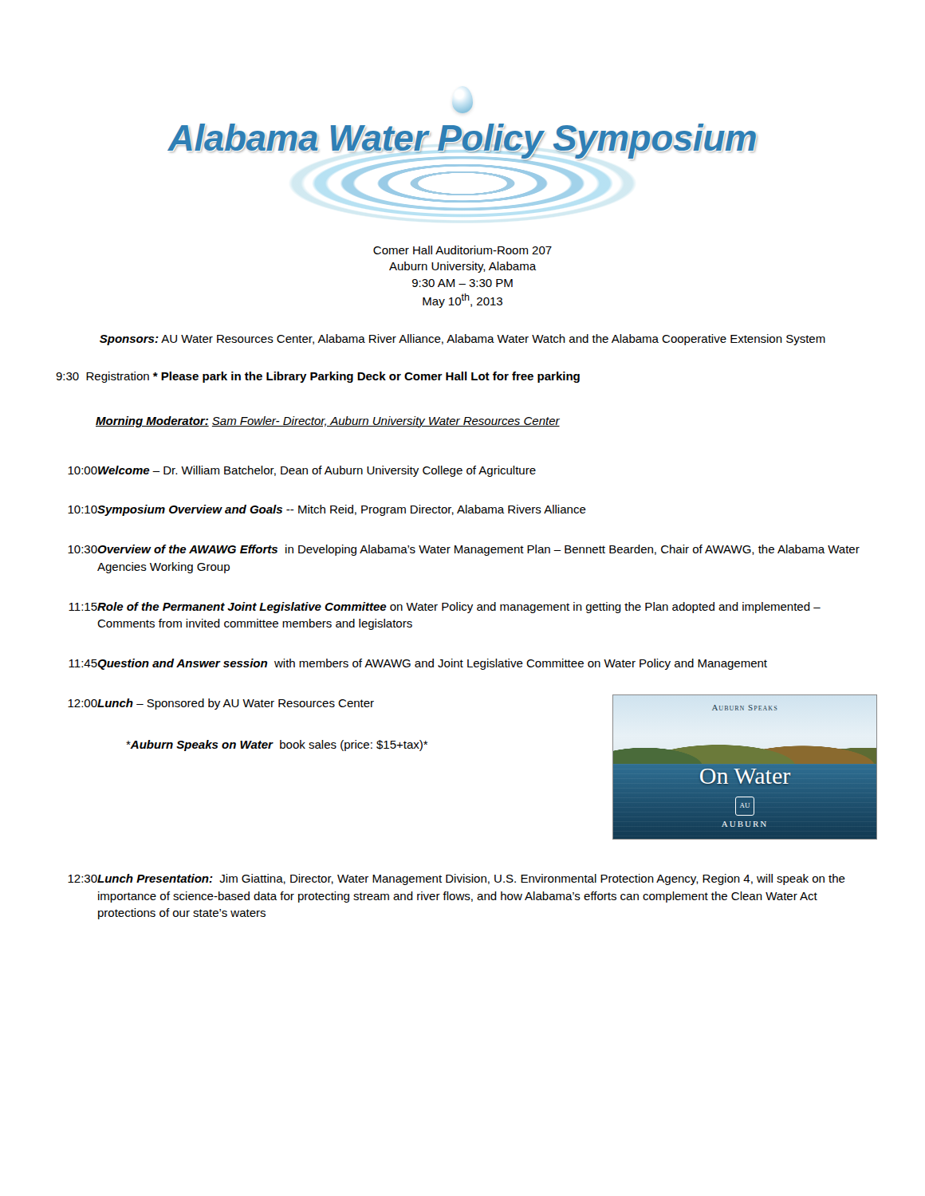Alabama Water Policy Symposium
Comer Hall Auditorium-Room 207
Auburn University, Alabama
9:30 AM – 3:30 PM
May 10th, 2013
Sponsors: AU Water Resources Center, Alabama River Alliance, Alabama Water Watch and the Alabama Cooperative Extension System
9:30 Registration * Please park in the Library Parking Deck or Comer Hall Lot for free parking
Morning Moderator: Sam Fowler- Director, Auburn University Water Resources Center
| 10:00 | Welcome – Dr. William Batchelor, Dean of Auburn University College of Agriculture |
| 10:10 | Symposium Overview and Goals -- Mitch Reid, Program Director, Alabama Rivers Alliance |
| 10:30 | Overview of the AWAWG Efforts in Developing Alabama’s Water Management Plan – Bennett Bearden, Chair of AWAWG, the Alabama Water Agencies Working Group |
| 11:15 | Role of the Permanent Joint Legislative Committee on Water Policy and management in getting the Plan adopted and implemented – Comments from invited committee members and legislators |
| 11:45 | Question and Answer session with members of AWAWG and Joint Legislative Committee on Water Policy and Management |
| 12:00 | Auburn Speaks On Water AUBURN Lunch – Sponsored by AU Water Resources Center * Auburn Speaks on Water book sales (price: $15+tax)* |
| 12:30 | Lunch Presentation: Jim Giattina, Director, Water Management Division, U.S. Environmental Protection Agency, Region 4, will speak on the importance of science-based data for protecting stream and river flows, and how Alabama’s efforts can complement the Clean Water Act protections of our state’s waters |